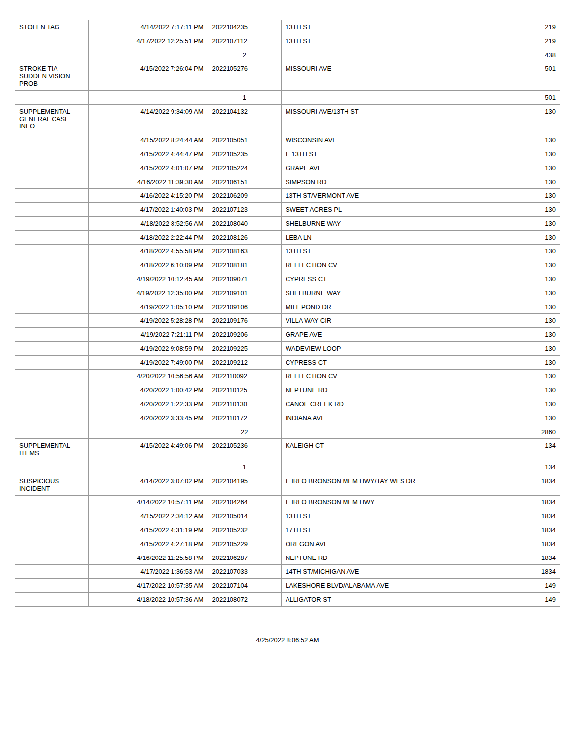| STOLEN TAG | 4/14/2022 7:17:11 PM | 2022104235 | 13TH ST | 219 |
| | 4/17/2022 12:25:51 PM | 2022107112 | 13TH ST | 219 |
| | | 2 | | 438 |
| STROKE TIA SUDDEN VISION PROB | 4/15/2022 7:26:04 PM | 2022105276 | MISSOURI AVE | 501 |
| | | 1 | | 501 |
| SUPPLEMENTAL GENERAL CASE INFO | 4/14/2022 9:34:09 AM | 2022104132 | MISSOURI AVE/13TH ST | 130 |
| | 4/15/2022 8:24:44 AM | 2022105051 | WISCONSIN AVE | 130 |
| | 4/15/2022 4:44:47 PM | 2022105235 | E 13TH ST | 130 |
| | 4/15/2022 4:01:07 PM | 2022105224 | GRAPE AVE | 130 |
| | 4/16/2022 11:39:30 AM | 2022106151 | SIMPSON RD | 130 |
| | 4/16/2022 4:15:20 PM | 2022106209 | 13TH ST/VERMONT AVE | 130 |
| | 4/17/2022 1:40:03 PM | 2022107123 | SWEET ACRES PL | 130 |
| | 4/18/2022 8:52:56 AM | 2022108040 | SHELBURNE WAY | 130 |
| | 4/18/2022 2:22:44 PM | 2022108126 | LEBA LN | 130 |
| | 4/18/2022 4:55:58 PM | 2022108163 | 13TH ST | 130 |
| | 4/18/2022 6:10:09 PM | 2022108181 | REFLECTION CV | 130 |
| | 4/19/2022 10:12:45 AM | 2022109071 | CYPRESS CT | 130 |
| | 4/19/2022 12:35:00 PM | 2022109101 | SHELBURNE WAY | 130 |
| | 4/19/2022 1:05:10 PM | 2022109106 | MILL POND DR | 130 |
| | 4/19/2022 5:28:28 PM | 2022109176 | VILLA WAY CIR | 130 |
| | 4/19/2022 7:21:11 PM | 2022109206 | GRAPE AVE | 130 |
| | 4/19/2022 9:08:59 PM | 2022109225 | WADEVIEW LOOP | 130 |
| | 4/19/2022 7:49:00 PM | 2022109212 | CYPRESS CT | 130 |
| | 4/20/2022 10:56:56 AM | 2022110092 | REFLECTION CV | 130 |
| | 4/20/2022 1:00:42 PM | 2022110125 | NEPTUNE RD | 130 |
| | 4/20/2022 1:22:33 PM | 2022110130 | CANOE CREEK RD | 130 |
| | 4/20/2022 3:33:45 PM | 2022110172 | INDIANA AVE | 130 |
| | | 22 | | 2860 |
| SUPPLEMENTAL ITEMS | 4/15/2022 4:49:06 PM | 2022105236 | KALEIGH CT | 134 |
| | | 1 | | 134 |
| SUSPICIOUS INCIDENT | 4/14/2022 3:07:02 PM | 2022104195 | E IRLO BRONSON MEM HWY/TAY WES DR | 1834 |
| | 4/14/2022 10:57:11 PM | 2022104264 | E IRLO BRONSON MEM HWY | 1834 |
| | 4/15/2022 2:34:12 AM | 2022105014 | 13TH ST | 1834 |
| | 4/15/2022 4:31:19 PM | 2022105232 | 17TH ST | 1834 |
| | 4/15/2022 4:27:18 PM | 2022105229 | OREGON AVE | 1834 |
| | 4/16/2022 11:25:58 PM | 2022106287 | NEPTUNE RD | 1834 |
| | 4/17/2022 1:36:53 AM | 2022107033 | 14TH ST/MICHIGAN AVE | 1834 |
| | 4/17/2022 10:57:35 AM | 2022107104 | LAKESHORE BLVD/ALABAMA AVE | 149 |
| | 4/18/2022 10:57:36 AM | 2022108072 | ALLIGATOR ST | 149 |
4/25/2022 8:06:52 AM